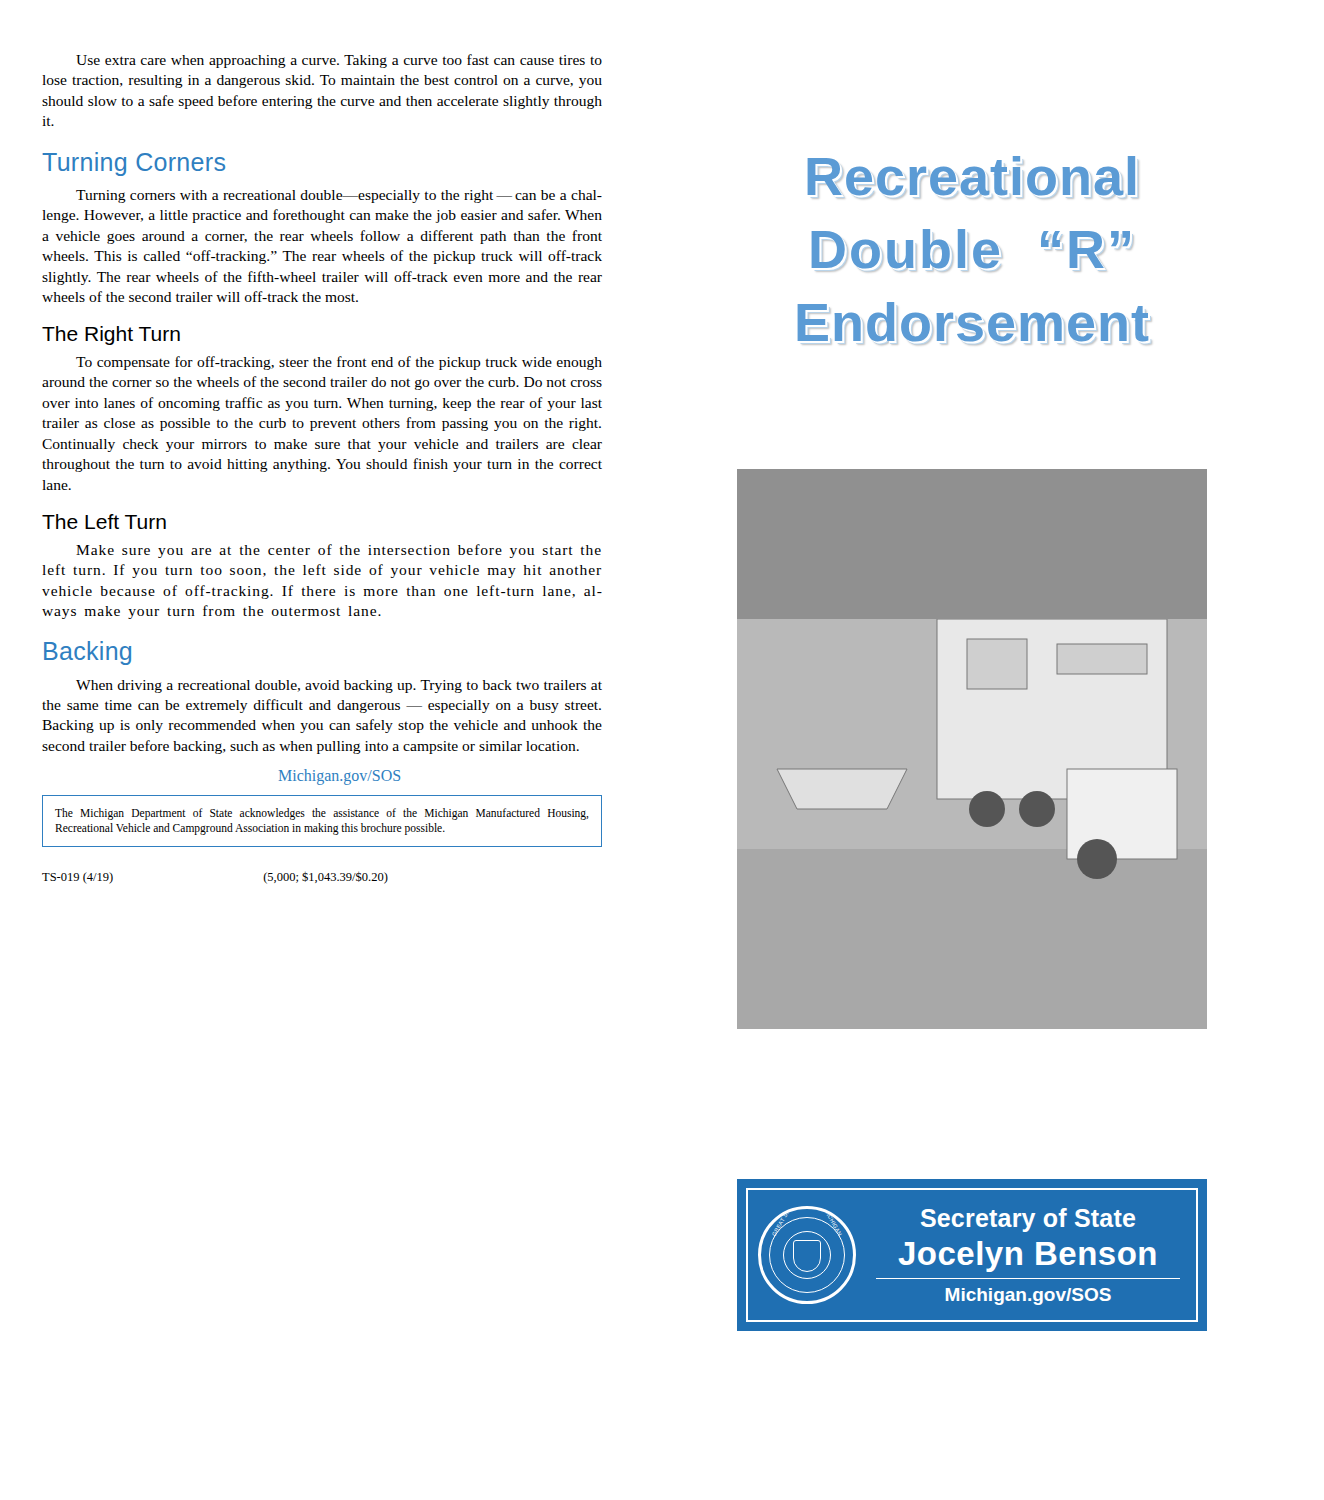Use extra care when approaching a curve. Taking a curve too fast can cause tires to lose traction, resulting in a dangerous skid. To maintain the best control on a curve, you should slow to a safe speed before entering the curve and then accelerate slightly through it.
Turning Corners
Turning corners with a recreational double—especially to the right — can be a challenge. However, a little practice and forethought can make the job easier and safer. When a vehicle goes around a corner, the rear wheels follow a different path than the front wheels. This is called “off-tracking.” The rear wheels of the pickup truck will off-track slightly. The rear wheels of the fifth-wheel trailer will off-track even more and the rear wheels of the second trailer will off-track the most.
The Right Turn
To compensate for off-tracking, steer the front end of the pickup truck wide enough around the corner so the wheels of the second trailer do not go over the curb. Do not cross over into lanes of oncoming traffic as you turn. When turning, keep the rear of your last trailer as close as possible to the curb to prevent others from passing you on the right. Continually check your mirrors to make sure that your vehicle and trailers are clear throughout the turn to avoid hitting anything. You should finish your turn in the correct lane.
The Left Turn
Make sure you are at the center of the intersection before you start the left turn. If you turn too soon, the left side of your vehicle may hit another vehicle because of off-tracking. If there is more than one left-turn lane, always make your turn from the outermost lane.
Backing
When driving a recreational double, avoid backing up. Trying to back two trailers at the same time can be extremely difficult and dangerous — especially on a busy street. Backing up is only recommended when you can safely stop the vehicle and unhook the second trailer before backing, such as when pulling into a campsite or similar location.
Michigan.gov/SOS
The Michigan Department of State acknowledges the assistance of the Michigan Manufactured Housing, Recreational Vehicle and Campground Association in making this brochure possible.
TS-019 (4/19)
(5,000; $1,043.39/$0.20)
Recreational
Double “R”
Endorsement
GREAT SEAL MICHIGAN
Secretary of State
Jocelyn Benson
Michigan.gov/SOS